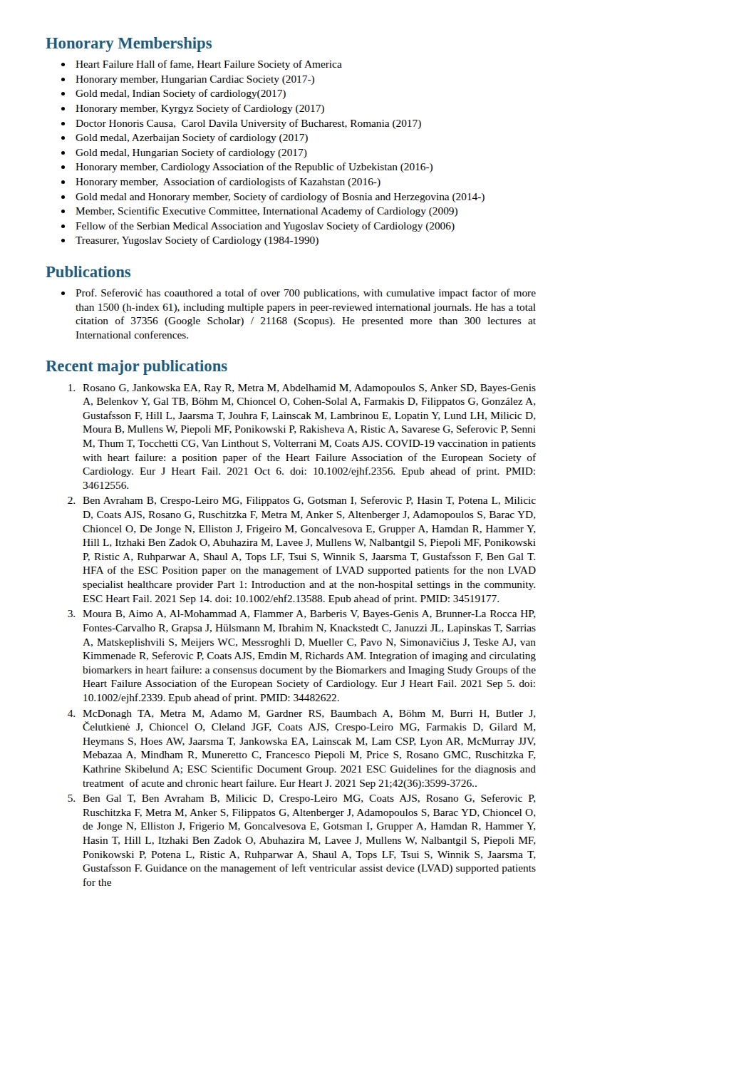Honorary Memberships
Heart Failure Hall of fame, Heart Failure Society of America
Honorary member, Hungarian Cardiac Society (2017-)
Gold medal, Indian Society of cardiology(2017)
Honorary member, Kyrgyz Society of Cardiology (2017)
Doctor Honoris Causa, Carol Davila University of Bucharest, Romania (2017)
Gold medal, Azerbaijan Society of cardiology (2017)
Gold medal, Hungarian Society of cardiology (2017)
Honorary member, Cardiology Association of the Republic of Uzbekistan (2016-)
Honorary member, Association of cardiologists of Kazahstan (2016-)
Gold medal and Honorary member, Society of cardiology of Bosnia and Herzegovina (2014-)
Member, Scientific Executive Committee, International Academy of Cardiology (2009)
Fellow of the Serbian Medical Association and Yugoslav Society of Cardiology (2006)
Treasurer, Yugoslav Society of Cardiology (1984-1990)
Publications
Prof. Seferović has coauthored a total of over 700 publications, with cumulative impact factor of more than 1500 (h-index 61), including multiple papers in peer-reviewed international journals. He has a total citation of 37356 (Google Scholar) / 21168 (Scopus). He presented more than 300 lectures at International conferences.
Recent major publications
Rosano G, Jankowska EA, Ray R, Metra M, Abdelhamid M, Adamopoulos S, Anker SD, Bayes-Genis A, Belenkov Y, Gal TB, Böhm M, Chioncel O, Cohen-Solal A, Farmakis D, Filippatos G, González A, Gustafsson F, Hill L, Jaarsma T, Jouhra F, Lainscak M, Lambrinou E, Lopatin Y, Lund LH, Milicic D, Moura B, Mullens W, Piepoli MF, Ponikowski P, Rakisheva A, Ristic A, Savarese G, Seferovic P, Senni M, Thum T, Tocchetti CG, Van Linthout S, Volterrani M, Coats AJS. COVID-19 vaccination in patients with heart failure: a position paper of the Heart Failure Association of the European Society of Cardiology. Eur J Heart Fail. 2021 Oct 6. doi: 10.1002/ejhf.2356. Epub ahead of print. PMID: 34612556.
Ben Avraham B, Crespo-Leiro MG, Filippatos G, Gotsman I, Seferovic P, Hasin T, Potena L, Milicic D, Coats AJS, Rosano G, Ruschitzka F, Metra M, Anker S, Altenberger J, Adamopoulos S, Barac YD, Chioncel O, De Jonge N, Elliston J, Frigeiro M, Goncalvesova E, Grupper A, Hamdan R, Hammer Y, Hill L, Itzhaki Ben Zadok O, Abuhazira M, Lavee J, Mullens W, Nalbantgil S, Piepoli MF, Ponikowski P, Ristic A, Ruhparwar A, Shaul A, Tops LF, Tsui S, Winnik S, Jaarsma T, Gustafsson F, Ben Gal T. HFA of the ESC Position paper on the management of LVAD supported patients for the non LVAD specialist healthcare provider Part 1: Introduction and at the non-hospital settings in the community. ESC Heart Fail. 2021 Sep 14. doi: 10.1002/ehf2.13588. Epub ahead of print. PMID: 34519177.
Moura B, Aimo A, Al-Mohammad A, Flammer A, Barberis V, Bayes-Genis A, Brunner-La Rocca HP, Fontes-Carvalho R, Grapsa J, Hülsmann M, Ibrahim N, Knackstedt C, Januzzi JL, Lapinskas T, Sarrias A, Matskeplishvili S, Meijers WC, Messroghli D, Mueller C, Pavo N, Simonavičius J, Teske AJ, van Kimmenade R, Seferovic P, Coats AJS, Emdin M, Richards AM. Integration of imaging and circulating biomarkers in heart failure: a consensus document by the Biomarkers and Imaging Study Groups of the Heart Failure Association of the European Society of Cardiology. Eur J Heart Fail. 2021 Sep 5. doi: 10.1002/ejhf.2339. Epub ahead of print. PMID: 34482622.
McDonagh TA, Metra M, Adamo M, Gardner RS, Baumbach A, Böhm M, Burri H, Butler J, Čelutkienė J, Chioncel O, Cleland JGF, Coats AJS, Crespo-Leiro MG, Farmakis D, Gilard M, Heymans S, Hoes AW, Jaarsma T, Jankowska EA, Lainscak M, Lam CSP, Lyon AR, McMurray JJV, Mebazaa A, Mindham R, Muneretto C, Francesco Piepoli M, Price S, Rosano GMC, Ruschitzka F, Kathrine Skibelund A; ESC Scientific Document Group. 2021 ESC Guidelines for the diagnosis and treatment of acute and chronic heart failure. Eur Heart J. 2021 Sep 21;42(36):3599-3726..
Ben Gal T, Ben Avraham B, Milicic D, Crespo-Leiro MG, Coats AJS, Rosano G, Seferovic P, Ruschitzka F, Metra M, Anker S, Filippatos G, Altenberger J, Adamopoulos S, Barac YD, Chioncel O, de Jonge N, Elliston J, Frigerio M, Goncalvesova E, Gotsman I, Grupper A, Hamdan R, Hammer Y, Hasin T, Hill L, Itzhaki Ben Zadok O, Abuhazira M, Lavee J, Mullens W, Nalbantgil S, Piepoli MF, Ponikowski P, Potena L, Ristic A, Ruhparwar A, Shaul A, Tops LF, Tsui S, Winnik S, Jaarsma T, Gustafsson F. Guidance on the management of left ventricular assist device (LVAD) supported patients for the